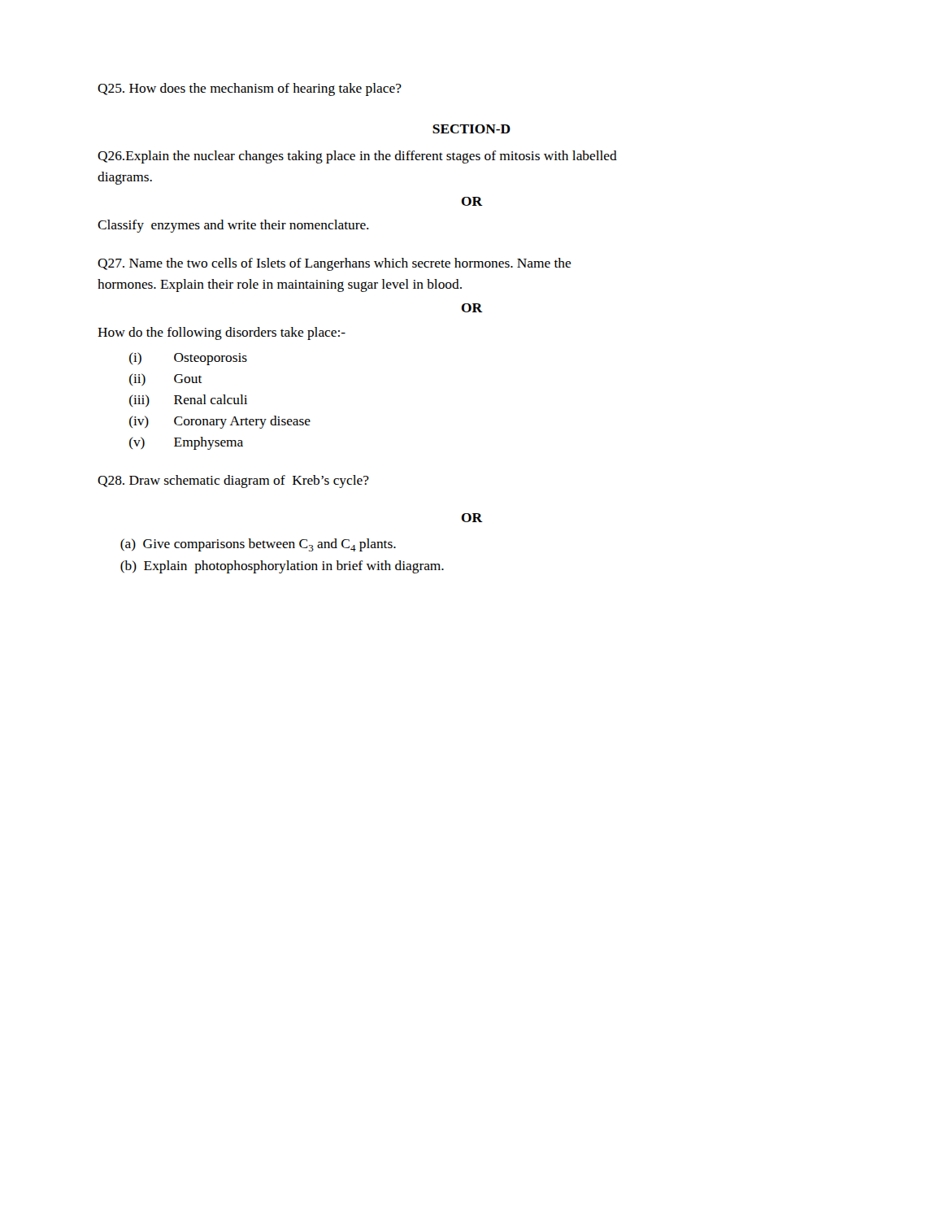Q25. How does the mechanism of hearing take place?
SECTION-D
Q26.Explain the nuclear changes taking place in the different stages of mitosis with labelled
diagrams.
OR
Classify enzymes and write their nomenclature.
Q27. Name the two cells of Islets of Langerhans which secrete hormones. Name the
hormones. Explain their role in maintaining sugar level in blood.
OR
How do the following disorders take place:-
(i) Osteoporosis
(ii) Gout
(iii) Renal calculi
(iv) Coronary Artery disease
(v) Emphysema
Q28. Draw schematic diagram of Kreb’s cycle?
OR
(a) Give comparisons between C3 and C4 plants.
(b) Explain photophosphorylation in brief with diagram.